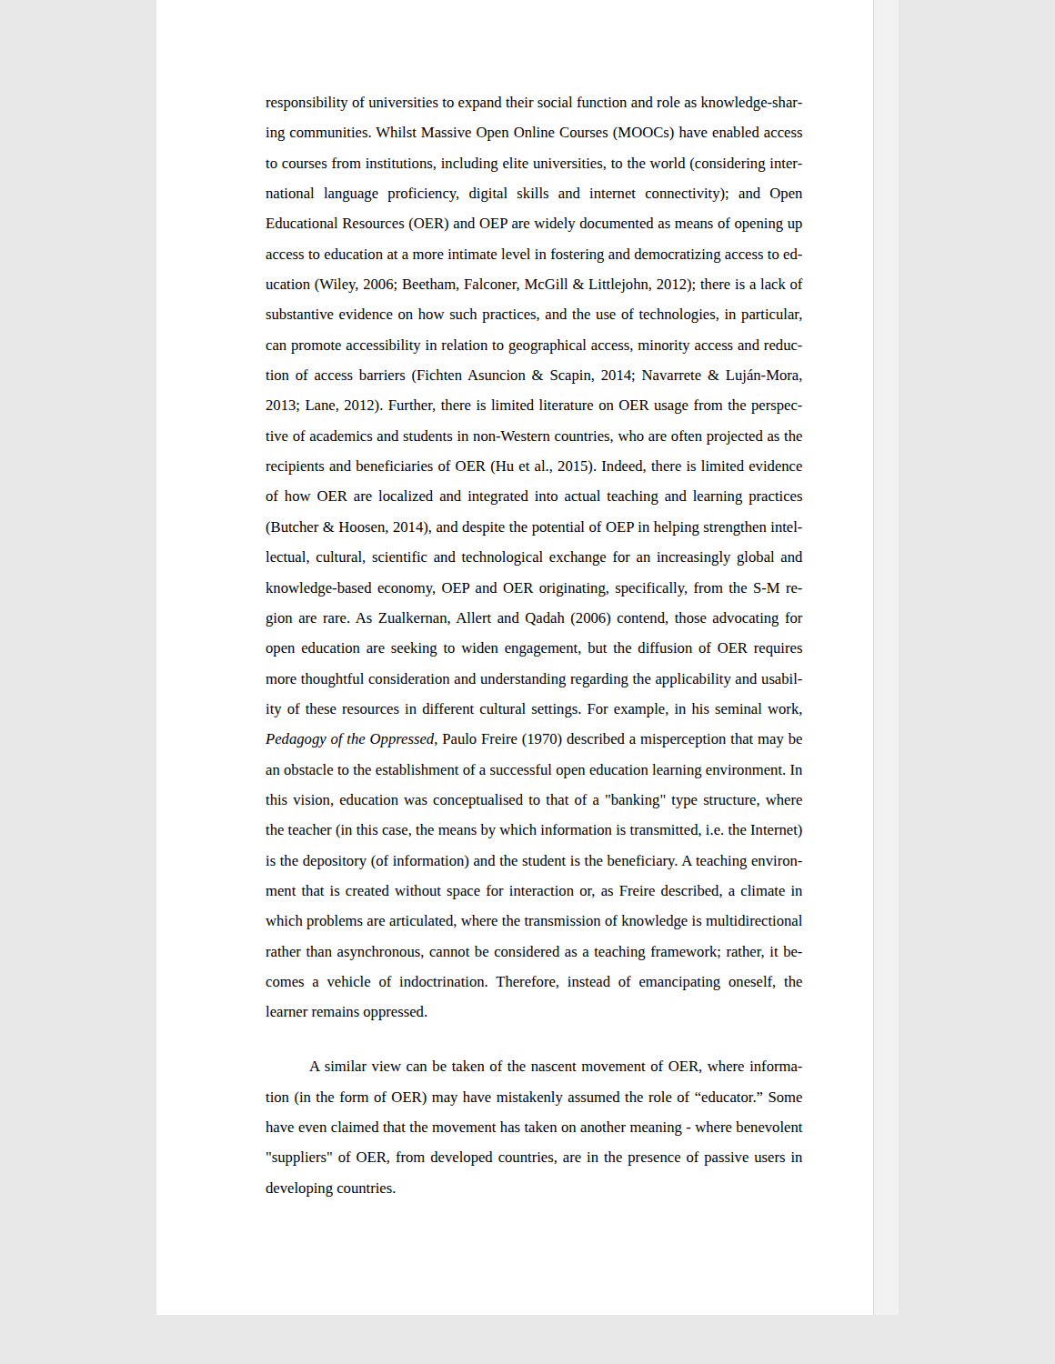responsibility of universities to expand their social function and role as knowledge-sharing communities. Whilst Massive Open Online Courses (MOOCs) have enabled access to courses from institutions, including elite universities, to the world (considering international language proficiency, digital skills and internet connectivity); and Open Educational Resources (OER) and OEP are widely documented as means of opening up access to education at a more intimate level in fostering and democratizing access to education (Wiley, 2006; Beetham, Falconer, McGill & Littlejohn, 2012); there is a lack of substantive evidence on how such practices, and the use of technologies, in particular, can promote accessibility in relation to geographical access, minority access and reduction of access barriers (Fichten Asuncion & Scapin, 2014; Navarrete & Luján-Mora, 2013; Lane, 2012). Further, there is limited literature on OER usage from the perspective of academics and students in non-Western countries, who are often projected as the recipients and beneficiaries of OER (Hu et al., 2015). Indeed, there is limited evidence of how OER are localized and integrated into actual teaching and learning practices (Butcher & Hoosen, 2014), and despite the potential of OEP in helping strengthen intellectual, cultural, scientific and technological exchange for an increasingly global and knowledge-based economy, OEP and OER originating, specifically, from the S-M region are rare. As Zualkernan, Allert and Qadah (2006) contend, those advocating for open education are seeking to widen engagement, but the diffusion of OER requires more thoughtful consideration and understanding regarding the applicability and usability of these resources in different cultural settings. For example, in his seminal work, Pedagogy of the Oppressed, Paulo Freire (1970) described a misperception that may be an obstacle to the establishment of a successful open education learning environment. In this vision, education was conceptualised to that of a "banking" type structure, where the teacher (in this case, the means by which information is transmitted, i.e. the Internet) is the depository (of information) and the student is the beneficiary. A teaching environment that is created without space for interaction or, as Freire described, a climate in which problems are articulated, where the transmission of knowledge is multidirectional rather than asynchronous, cannot be considered as a teaching framework; rather, it becomes a vehicle of indoctrination. Therefore, instead of emancipating oneself, the learner remains oppressed.
A similar view can be taken of the nascent movement of OER, where information (in the form of OER) may have mistakenly assumed the role of “educator.” Some have even claimed that the movement has taken on another meaning - where benevolent "suppliers" of OER, from developed countries, are in the presence of passive users in developing countries.